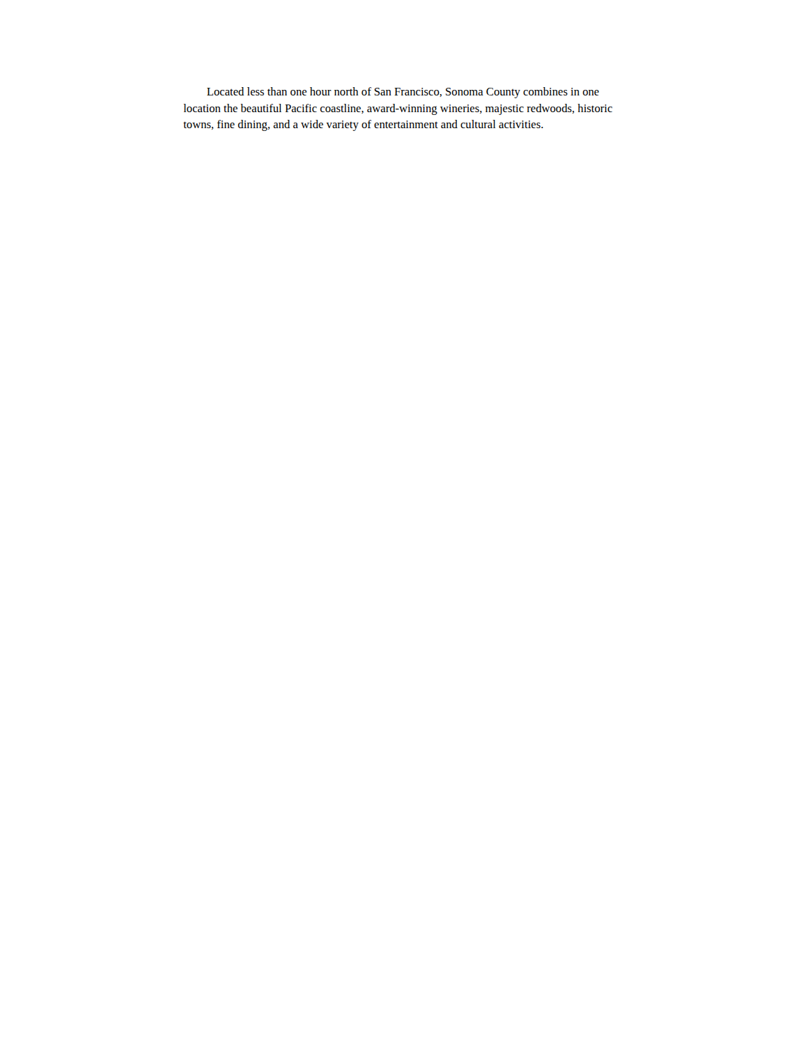Located less than one hour north of San Francisco, Sonoma County combines in one location the beautiful Pacific coastline, award-winning wineries, majestic redwoods, historic towns, fine dining, and a wide variety of entertainment and cultural activities.